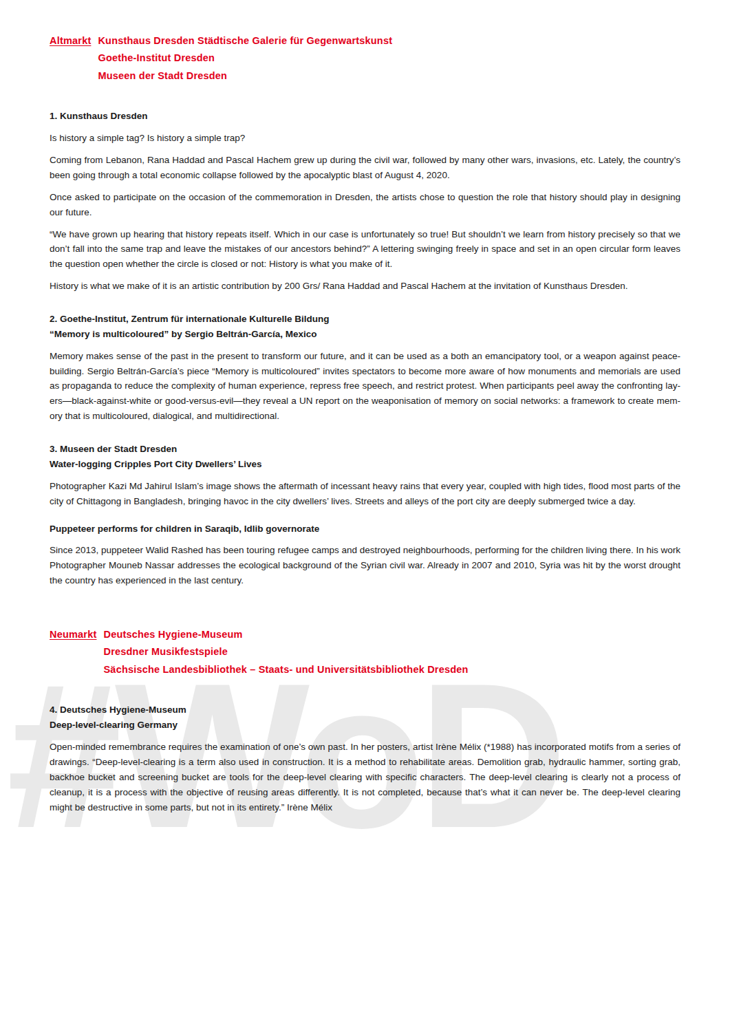#WoD
Altmarkt
Kunsthaus Dresden Städtische Galerie für Gegenwartskunst
Goethe-Institut Dresden
Museen der Stadt Dresden
1. Kunsthaus Dresden
Is history a simple tag? Is history a simple trap?
Coming from Lebanon, Rana Haddad and Pascal Hachem grew up during the civil war, followed by many other wars, invasions, etc. Lately, the country’s been going through a total economic collapse followed by the apocalyptic blast of August 4, 2020.
Once asked to participate on the occasion of the commemoration in Dresden, the artists chose to question the role that history should play in designing our future.
“We have grown up hearing that history repeats itself. Which in our case is unfortunately so true! But shouldn’t we learn from history precisely so that we don’t fall into the same trap and leave the mistakes of our ancestors behind?” A lettering swinging freely in space and set in an open circular form leaves the question open whether the circle is closed or not: History is what you make of it.
History is what we make of it is an artistic contribution by 200 Grs/ Rana Haddad and Pascal Hachem at the invitation of Kunsthaus Dresden.
2. Goethe-Institut, Zentrum für internationale Kulturelle Bildung
“Memory is multicoloured” by Sergio Beltrán-García, Mexico
Memory makes sense of the past in the present to transform our future, and it can be used as a both an emancipatory tool, or a weapon against peace-building. Sergio Beltrán-García’s piece “Memory is multicoloured” invites spectators to become more aware of how monuments and memorials are used as propaganda to reduce the complexity of human experience, repress free speech, and restrict protest. When participants peel away the confronting layers—black-against-white or good-versus-evil—they reveal a UN report on the weaponisation of memory on social networks: a framework to create memory that is multicoloured, dialogical, and multidirectional.
3. Museen der Stadt Dresden
Water-logging Cripples Port City Dwellers’ Lives
Photographer Kazi Md Jahirul Islam’s image shows the aftermath of incessant heavy rains that every year, coupled with high tides, flood most parts of the city of Chittagong in Bangladesh, bringing havoc in the city dwellers’ lives. Streets and alleys of the port city are deeply submerged twice a day.
Puppeteer performs for children in Saraqib, Idlib governorate
Since 2013, puppeteer Walid Rashed has been touring refugee camps and destroyed neighbourhoods, performing for the children living there. In his work Photographer Mouneb Nassar addresses the ecological background of the Syrian civil war. Already in 2007 and 2010, Syria was hit by the worst drought the country has experienced in the last century.
Neumarkt
Deutsches Hygiene-Museum
Dresdner Musikfestspiele
Sächsische Landesbibliothek – Staats- und Universitätsbibliothek Dresden
4. Deutsches Hygiene-Museum
Deep-level-clearing Germany
Open-minded remembrance requires the examination of one’s own past. In her posters, artist Irène Mélix (*1988) has incorporated motifs from a series of drawings. “Deep-level-clearing is a term also used in construction. It is a method to rehabilitate areas. Demolition grab, hydraulic hammer, sorting grab, backhoe bucket and screening bucket are tools for the deep-level clearing with specific characters. The deep-level clearing is clearly not a process of cleanup, it is a process with the objective of reusing areas differently. It is not completed, because that’s what it can never be. The deep-level clearing might be destructive in some parts, but not in its entirety.” Irène Mélix